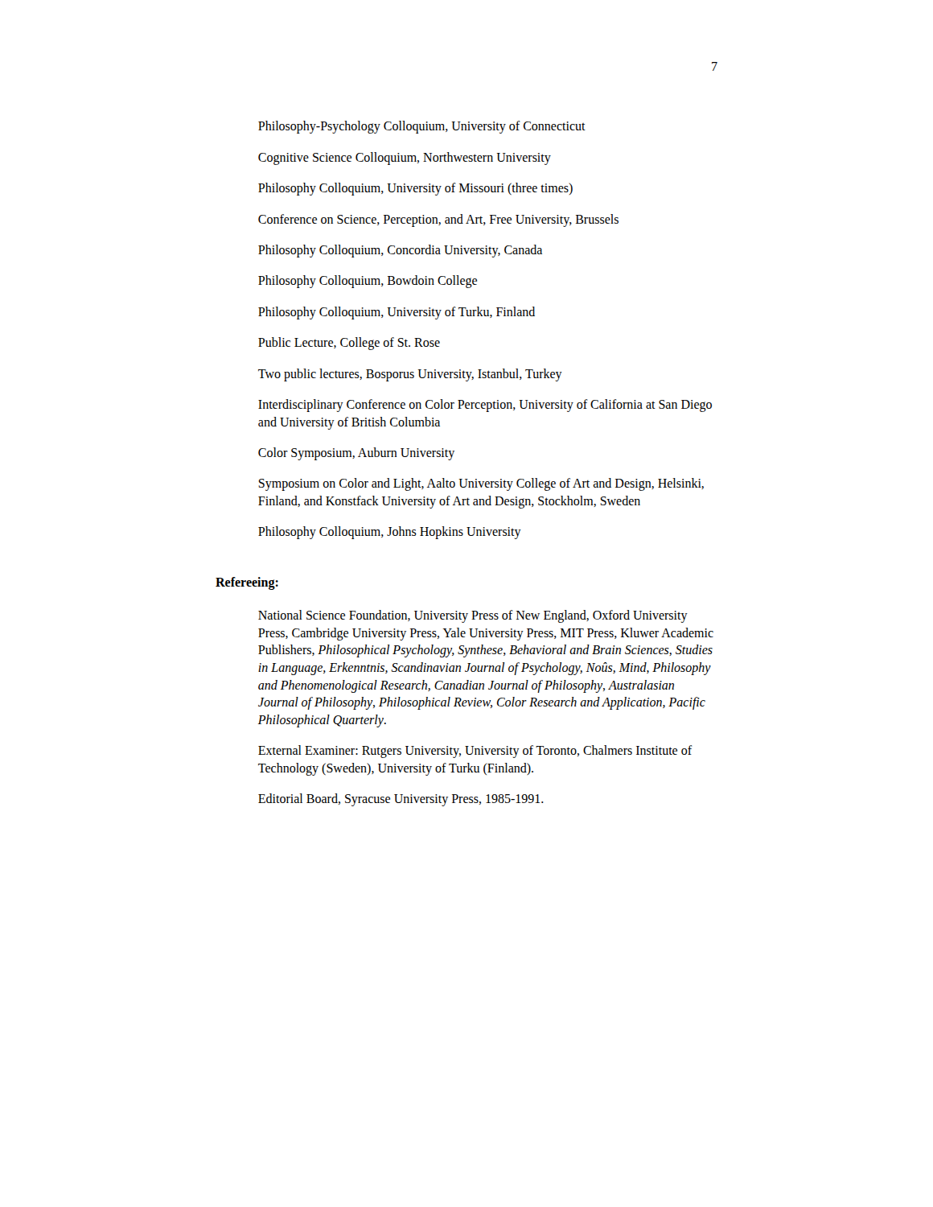7
Philosophy-Psychology Colloquium, University of Connecticut
Cognitive Science Colloquium, Northwestern University
Philosophy Colloquium, University of Missouri (three times)
Conference on Science, Perception, and Art, Free University, Brussels
Philosophy Colloquium, Concordia University, Canada
Philosophy Colloquium, Bowdoin College
Philosophy Colloquium, University of Turku, Finland
Public Lecture, College of St. Rose
Two public lectures, Bosporus University, Istanbul, Turkey
Interdisciplinary Conference on Color Perception, University of California at San Diego and University of British Columbia
Color Symposium, Auburn University
Symposium on Color and Light, Aalto University College of Art and Design, Helsinki, Finland, and Konstfack University of Art and Design, Stockholm, Sweden
Philosophy Colloquium, Johns Hopkins University
Refereeing:
National Science Foundation, University Press of New England, Oxford University Press, Cambridge University Press, Yale University Press, MIT Press, Kluwer Academic Publishers, Philosophical Psychology, Synthese, Behavioral and Brain Sciences, Studies in Language, Erkenntnis, Scandinavian Journal of Psychology, Noûs, Mind, Philosophy and Phenomenological Research, Canadian Journal of Philosophy, Australasian Journal of Philosophy, Philosophical Review, Color Research and Application, Pacific Philosophical Quarterly.
External Examiner: Rutgers University, University of Toronto, Chalmers Institute of Technology (Sweden), University of Turku (Finland).
Editorial Board, Syracuse University Press, 1985-1991.